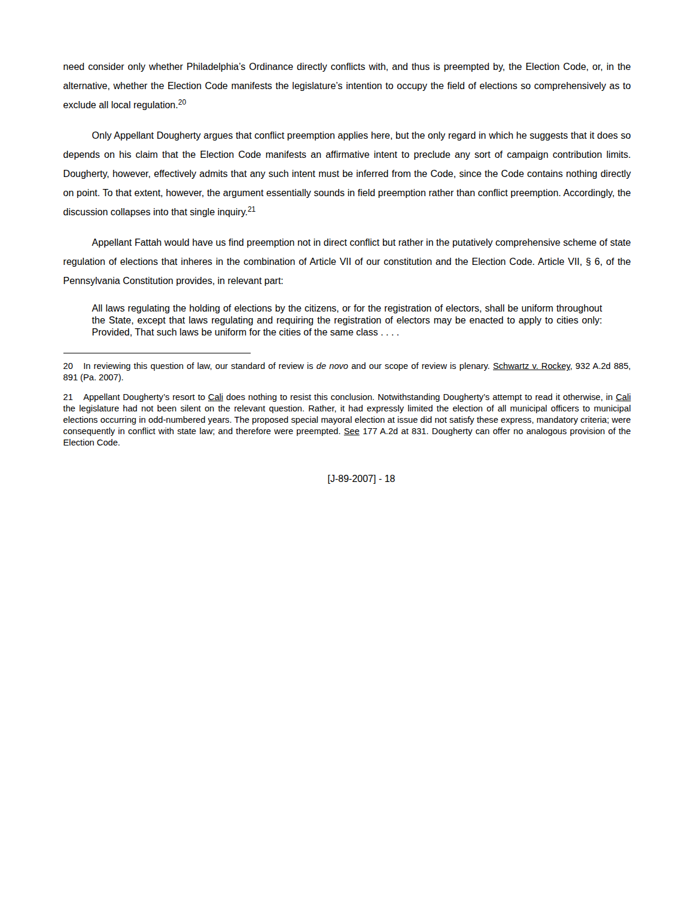need consider only whether Philadelphia’s Ordinance directly conflicts with, and thus is preempted by, the Election Code, or, in the alternative, whether the Election Code manifests the legislature’s intention to occupy the field of elections so comprehensively as to exclude all local regulation.20
Only Appellant Dougherty argues that conflict preemption applies here, but the only regard in which he suggests that it does so depends on his claim that the Election Code manifests an affirmative intent to preclude any sort of campaign contribution limits. Dougherty, however, effectively admits that any such intent must be inferred from the Code, since the Code contains nothing directly on point. To that extent, however, the argument essentially sounds in field preemption rather than conflict preemption. Accordingly, the discussion collapses into that single inquiry.21
Appellant Fattah would have us find preemption not in direct conflict but rather in the putatively comprehensive scheme of state regulation of elections that inheres in the combination of Article VII of our constitution and the Election Code. Article VII, § 6, of the Pennsylvania Constitution provides, in relevant part:
All laws regulating the holding of elections by the citizens, or for the registration of electors, shall be uniform throughout the State, except that laws regulating and requiring the registration of electors may be enacted to apply to cities only: Provided, That such laws be uniform for the cities of the same class . . . .
20 In reviewing this question of law, our standard of review is de novo and our scope of review is plenary. Schwartz v. Rockey, 932 A.2d 885, 891 (Pa. 2007).
21 Appellant Dougherty’s resort to Cali does nothing to resist this conclusion. Notwithstanding Dougherty’s attempt to read it otherwise, in Cali the legislature had not been silent on the relevant question. Rather, it had expressly limited the election of all municipal officers to municipal elections occurring in odd-numbered years. The proposed special mayoral election at issue did not satisfy these express, mandatory criteria; were consequently in conflict with state law; and therefore were preempted. See 177 A.2d at 831. Dougherty can offer no analogous provision of the Election Code.
[J-89-2007] - 18